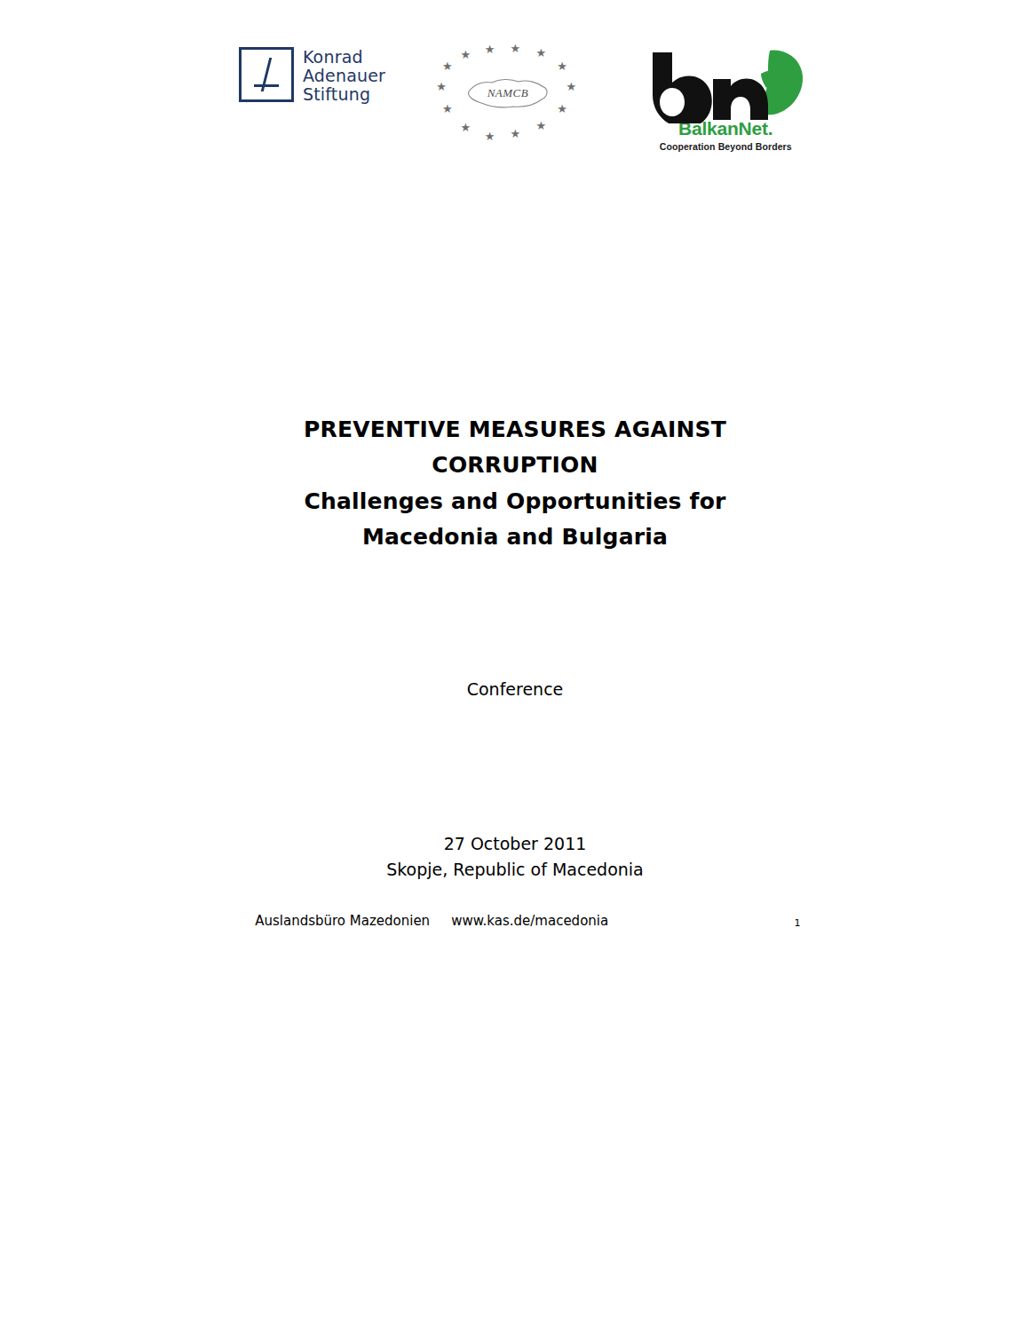Konrad
Adenauer
Stiftung
★ ★ ★ ★ ★ ★ ★ ★ ★ ★ ★ ★ ★ ★
NAMCB
BalkanNet.
Cooperation Beyond Borders
PREVENTIVE MEASURES AGAINST
CORRUPTION
Challenges and Opportunities for
Macedonia and Bulgaria
Conference
27 October 2011
Skopje, Republic of Macedonia
Auslandsbüro Mazedonien www.kas.de/macedonia
1